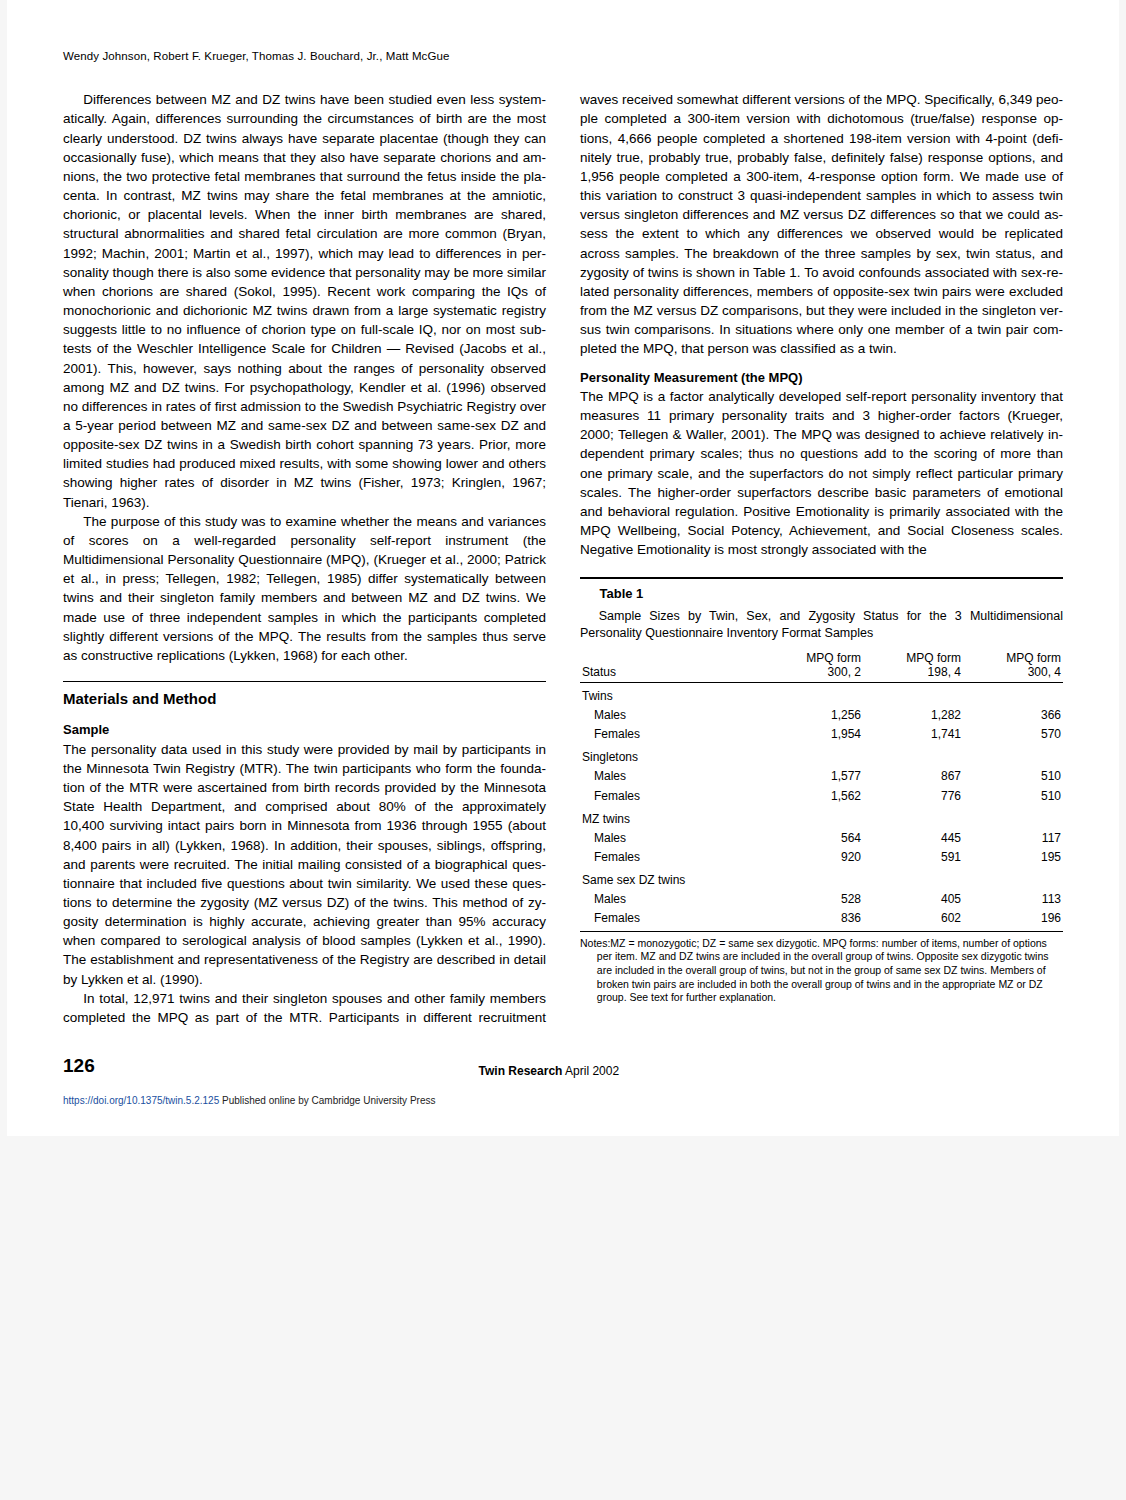Wendy Johnson, Robert F. Krueger, Thomas J. Bouchard, Jr., Matt McGue
Differences between MZ and DZ twins have been studied even less systematically. Again, differences surrounding the circumstances of birth are the most clearly understood. DZ twins always have separate placentae (though they can occasionally fuse), which means that they also have separate chorions and amnions, the two protective fetal membranes that surround the fetus inside the placenta. In contrast, MZ twins may share the fetal membranes at the amniotic, chorionic, or placental levels. When the inner birth membranes are shared, structural abnormalities and shared fetal circulation are more common (Bryan, 1992; Machin, 2001; Martin et al., 1997), which may lead to differences in personality though there is also some evidence that personality may be more similar when chorions are shared (Sokol, 1995). Recent work comparing the IQs of monochorionic and dichorionic MZ twins drawn from a large systematic registry suggests little to no influence of chorion type on full-scale IQ, nor on most subtests of the Weschler Intelligence Scale for Children — Revised (Jacobs et al., 2001). This, however, says nothing about the ranges of personality observed among MZ and DZ twins. For psychopathology, Kendler et al. (1996) observed no differences in rates of first admission to the Swedish Psychiatric Registry over a 5-year period between MZ and same-sex DZ and between same-sex DZ and opposite-sex DZ twins in a Swedish birth cohort spanning 73 years. Prior, more limited studies had produced mixed results, with some showing lower and others showing higher rates of disorder in MZ twins (Fisher, 1973; Kringlen, 1967; Tienari, 1963).
The purpose of this study was to examine whether the means and variances of scores on a well-regarded personality self-report instrument (the Multidimensional Personality Questionnaire (MPQ), (Krueger et al., 2000; Patrick et al., in press; Tellegen, 1982; Tellegen, 1985) differ systematically between twins and their singleton family members and between MZ and DZ twins. We made use of three independent samples in which the participants completed slightly different versions of the MPQ. The results from the samples thus serve as constructive replications (Lykken, 1968) for each other.
Materials and Method
Sample
The personality data used in this study were provided by mail by participants in the Minnesota Twin Registry (MTR). The twin participants who form the foundation of the MTR were ascertained from birth records provided by the Minnesota State Health Department, and comprised about 80% of the approximately 10,400 surviving intact pairs born in Minnesota from 1936 through 1955 (about 8,400 pairs in all) (Lykken, 1968). In addition, their spouses, siblings, offspring, and parents were recruited. The initial mailing consisted of a biographical questionnaire that included five questions about twin similarity. We used these questions to determine the zygosity (MZ versus DZ) of the twins. This method of zygosity determination is highly accurate, achieving greater than 95% accuracy when compared to serological analysis of blood samples (Lykken et al., 1990). The establishment and representativeness of the Registry are described in detail by Lykken et al. (1990).
In total, 12,971 twins and their singleton spouses and other family members completed the MPQ as part of the MTR. Participants in different recruitment waves received somewhat different versions of the MPQ. Specifically, 6,349 people completed a 300-item version with dichotomous (true/false) response options, 4,666 people completed a shortened 198-item version with 4-point (definitely true, probably true, probably false, definitely false) response options, and 1,956 people completed a 300-item, 4-response option form. We made use of this variation to construct 3 quasi-independent samples in which to assess twin versus singleton differences and MZ versus DZ differences so that we could assess the extent to which any differences we observed would be replicated across samples. The breakdown of the three samples by sex, twin status, and zygosity of twins is shown in Table 1. To avoid confounds associated with sex-related personality differences, members of opposite-sex twin pairs were excluded from the MZ versus DZ comparisons, but they were included in the singleton versus twin comparisons. In situations where only one member of a twin pair completed the MPQ, that person was classified as a twin.
Personality Measurement (the MPQ)
The MPQ is a factor analytically developed self-report personality inventory that measures 11 primary personality traits and 3 higher-order factors (Krueger, 2000; Tellegen & Waller, 2001). The MPQ was designed to achieve relatively independent primary scales; thus no questions add to the scoring of more than one primary scale, and the superfactors do not simply reflect particular primary scales. The higher-order superfactors describe basic parameters of emotional and behavioral regulation. Positive Emotionality is primarily associated with the MPQ Wellbeing, Social Potency, Achievement, and Social Closeness scales. Negative Emotionality is most strongly associated with the
Table 1
Sample Sizes by Twin, Sex, and Zygosity Status for the 3 Multidimensional Personality Questionnaire Inventory Format Samples
| Status | MPQ form 300, 2 | MPQ form 198, 4 | MPQ form 300, 4 |
| --- | --- | --- | --- |
| Twins | | | |
| Males | 1,256 | 1,282 | 366 |
| Females | 1,954 | 1,741 | 570 |
| Singletons | | | |
| Males | 1,577 | 867 | 510 |
| Females | 1,562 | 776 | 510 |
| MZ twins | | | |
| Males | 564 | 445 | 117 |
| Females | 920 | 591 | 195 |
| Same sex DZ twins | | | |
| Males | 528 | 405 | 113 |
| Females | 836 | 602 | 196 |
Notes:MZ = monozygotic; DZ = same sex dizygotic. MPQ forms: number of items, number of options per item. MZ and DZ twins are included in the overall group of twins. Opposite sex dizygotic twins are included in the overall group of twins, but not in the group of same sex DZ twins. Members of broken twin pairs are included in both the overall group of twins and in the appropriate MZ or DZ group. See text for further explanation.
126
Twin Research April 2002
https://doi.org/10.1375/twin.5.2.125 Published online by Cambridge University Press